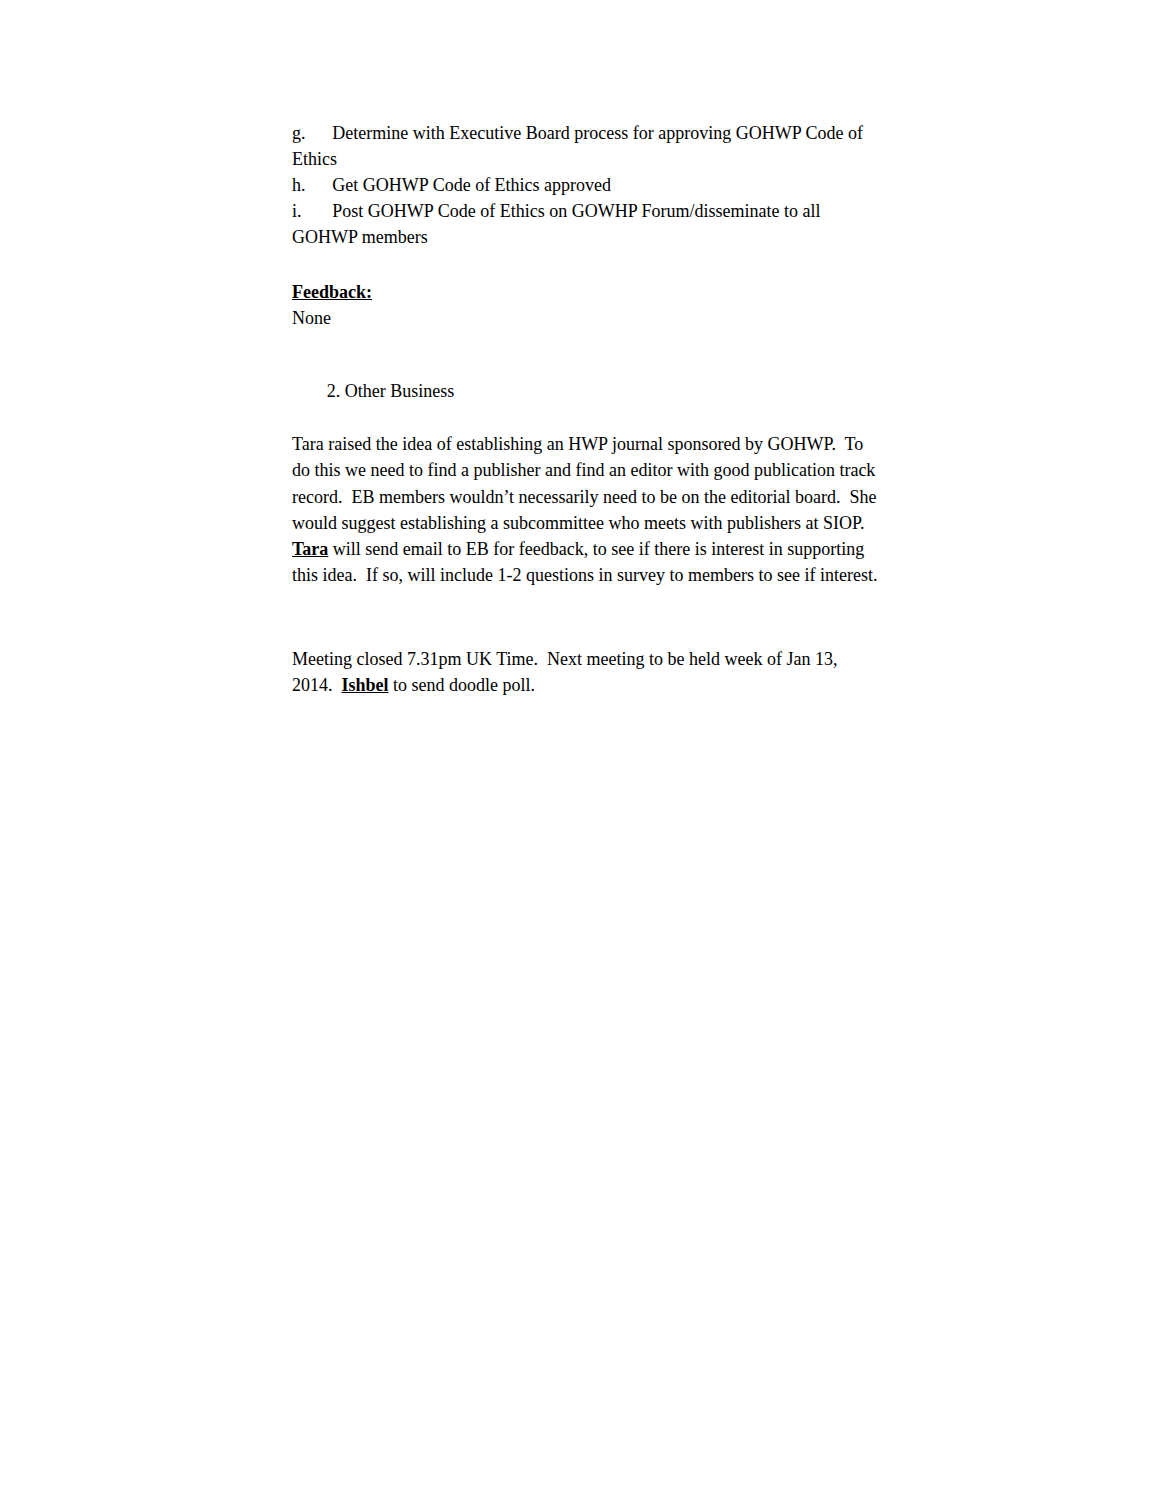g. Determine with Executive Board process for approving GOHWP Code of Ethics
h. Get GOHWP Code of Ethics approved
i. Post GOHWP Code of Ethics on GOWHP Forum/disseminate to all GOHWP members
Feedback:
None
Other Business
Tara raised the idea of establishing an HWP journal sponsored by GOHWP. To do this we need to find a publisher and find an editor with good publication track record. EB members wouldn’t necessarily need to be on the editorial board. She would suggest establishing a subcommittee who meets with publishers at SIOP. Tara will send email to EB for feedback, to see if there is interest in supporting this idea. If so, will include 1-2 questions in survey to members to see if interest.
Meeting closed 7.31pm UK Time. Next meeting to be held week of Jan 13, 2014. Ishbel to send doodle poll.